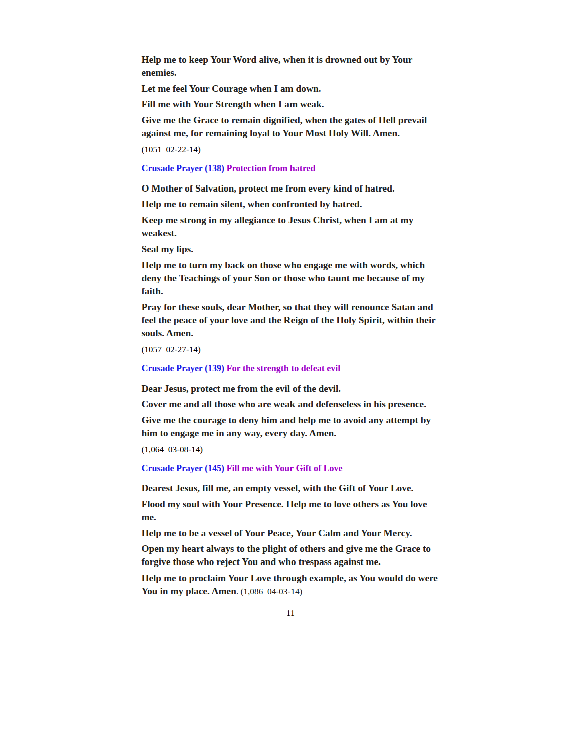Help me to keep Your Word alive, when it is drowned out by Your enemies.
Let me feel Your Courage when I am down.
Fill me with Your Strength when I am weak.
Give me the Grace to remain dignified, when the gates of Hell prevail against me, for remaining loyal to Your Most Holy Will. Amen.
(1051 02-22-14)
Crusade Prayer (138) Protection from hatred
O Mother of Salvation, protect me from every kind of hatred.
Help me to remain silent, when confronted by hatred.
Keep me strong in my allegiance to Jesus Christ, when I am at my weakest.
Seal my lips.
Help me to turn my back on those who engage me with words, which deny the Teachings of your Son or those who taunt me because of my faith.
Pray for these souls, dear Mother, so that they will renounce Satan and feel the peace of your love and the Reign of the Holy Spirit, within their souls. Amen.
(1057 02-27-14)
Crusade Prayer (139) For the strength to defeat evil
Dear Jesus, protect me from the evil of the devil.
Cover me and all those who are weak and defenseless in his presence.
Give me the courage to deny him and help me to avoid any attempt by him to engage me in any way, every day. Amen.
(1,064 03-08-14)
Crusade Prayer (145) Fill me with Your Gift of Love
Dearest Jesus, fill me, an empty vessel, with the Gift of Your Love.
Flood my soul with Your Presence. Help me to love others as You love me.
Help me to be a vessel of Your Peace, Your Calm and Your Mercy.
Open my heart always to the plight of others and give me the Grace to forgive those who reject You and who trespass against me.
Help me to proclaim Your Love through example, as You would do were You in my place. Amen. (1,086 04-03-14)
11